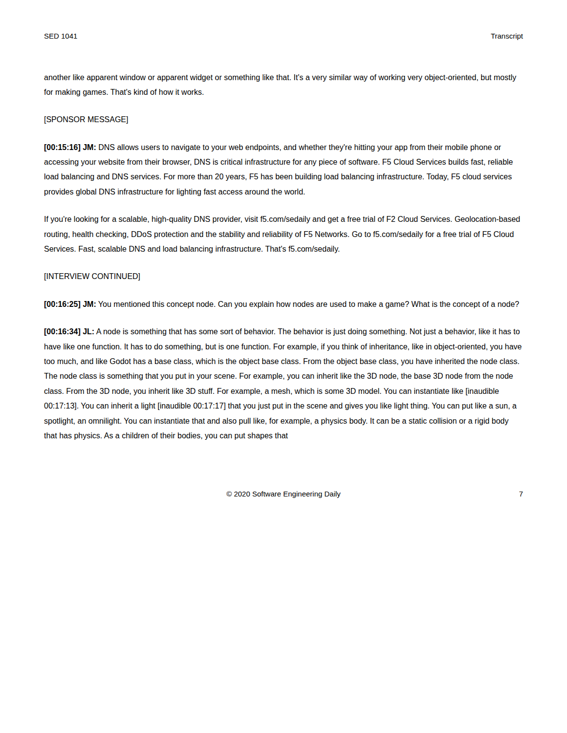SED 1041 Transcript
another like apparent window or apparent widget or something like that. It's a very similar way of working very object-oriented, but mostly for making games. That's kind of how it works.
[SPONSOR MESSAGE]
[00:15:16] JM: DNS allows users to navigate to your web endpoints, and whether they're hitting your app from their mobile phone or accessing your website from their browser, DNS is critical infrastructure for any piece of software. F5 Cloud Services builds fast, reliable load balancing and DNS services. For more than 20 years, F5 has been building load balancing infrastructure. Today, F5 cloud services provides global DNS infrastructure for lighting fast access around the world.
If you're looking for a scalable, high-quality DNS provider, visit f5.com/sedaily and get a free trial of F2 Cloud Services. Geolocation-based routing, health checking, DDoS protection and the stability and reliability of F5 Networks. Go to f5.com/sedaily for a free trial of F5 Cloud Services. Fast, scalable DNS and load balancing infrastructure. That's f5.com/sedaily.
[INTERVIEW CONTINUED]
[00:16:25] JM: You mentioned this concept node. Can you explain how nodes are used to make a game? What is the concept of a node?
[00:16:34] JL: A node is something that has some sort of behavior. The behavior is just doing something. Not just a behavior, like it has to have like one function. It has to do something, but is one function. For example, if you think of inheritance, like in object-oriented, you have too much, and like Godot has a base class, which is the object base class. From the object base class, you have inherited the node class. The node class is something that you put in your scene. For example, you can inherit like the 3D node, the base 3D node from the node class. From the 3D node, you inherit like 3D stuff. For example, a mesh, which is some 3D model. You can instantiate like [inaudible 00:17:13]. You can inherit a light [inaudible 00:17:17] that you just put in the scene and gives you like light thing. You can put like a sun, a spotlight, an omnilight. You can instantiate that and also pull like, for example, a physics body. It can be a static collision or a rigid body that has physics. As a children of their bodies, you can put shapes that
© 2020 Software Engineering Daily 7